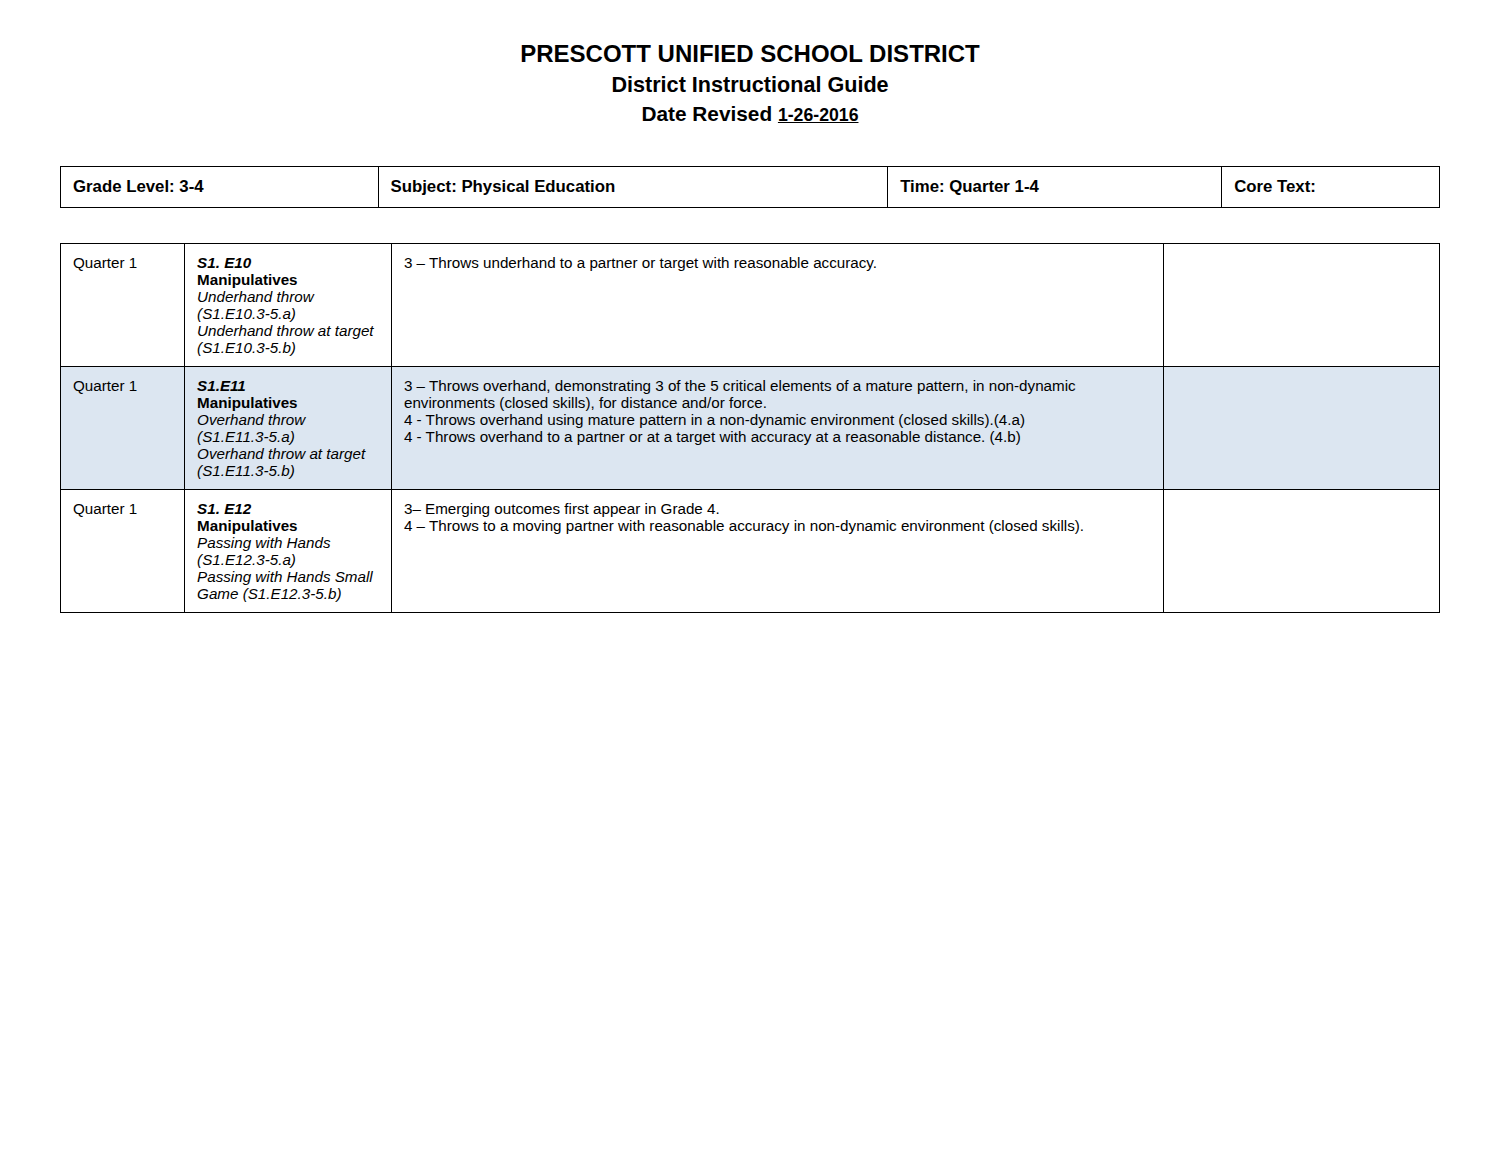PRESCOTT UNIFIED SCHOOL DISTRICT
District Instructional Guide
Date Revised 1-26-2016
| Grade Level: 3-4 | Subject: Physical Education | Time: Quarter 1-4 | Core Text: |
| Quarter 1 | S1. E10 Manipulatives Underhand throw (S1.E10.3-5.a) Underhand throw at target (S1.E10.3-5.b) | 3 – Throws underhand to a partner or target with reasonable accuracy. | |
| Quarter 1 | S1.E11 Manipulatives Overhand throw (S1.E11.3-5.a) Overhand throw at target (S1.E11.3-5.b) | 3 – Throws overhand, demonstrating 3 of the 5 critical elements of a mature pattern, in non-dynamic environments (closed skills), for distance and/or force. 4 - Throws overhand using mature pattern in a non-dynamic environment (closed skills).(4.a) 4 - Throws overhand to a partner or at a target with accuracy at a reasonable distance. (4.b) | |
| Quarter 1 | S1. E12 Manipulatives Passing with Hands (S1.E12.3-5.a) Passing with Hands Small Game (S1.E12.3-5.b) | 3– Emerging outcomes first appear in Grade 4. 4 – Throws to a moving partner with reasonable accuracy in non-dynamic environment (closed skills). | |